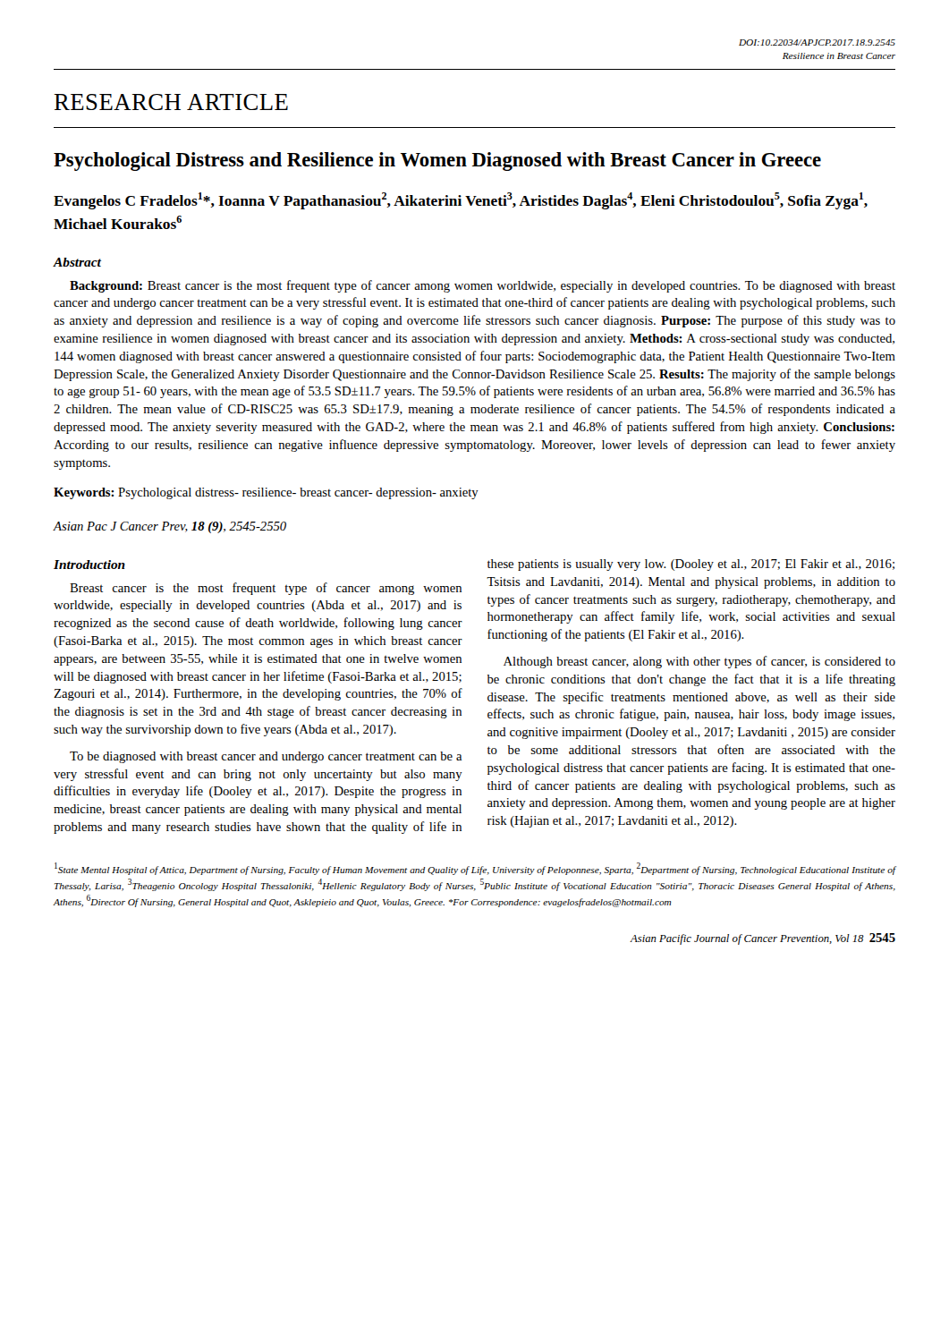DOI:10.22034/APJCP.2017.18.9.2545
Resilience in Breast Cancer
RESEARCH ARTICLE
Psychological Distress and Resilience in Women Diagnosed with Breast Cancer in Greece
Evangelos C Fradelos1*, Ioanna V Papathanasiou2, Aikaterini Veneti3, Aristides Daglas4, Eleni Christodoulou5, Sofia Zyga1, Michael Kourakos6
Abstract
Background: Breast cancer is the most frequent type of cancer among women worldwide, especially in developed countries. To be diagnosed with breast cancer and undergo cancer treatment can be a very stressful event. It is estimated that one-third of cancer patients are dealing with psychological problems, such as anxiety and depression and resilience is a way of coping and overcome life stressors such cancer diagnosis. Purpose: The purpose of this study was to examine resilience in women diagnosed with breast cancer and its association with depression and anxiety. Methods: A cross-sectional study was conducted, 144 women diagnosed with breast cancer answered a questionnaire consisted of four parts: Sociodemographic data, the Patient Health Questionnaire Two-Item Depression Scale, the Generalized Anxiety Disorder Questionnaire and the Connor-Davidson Resilience Scale 25. Results: The majority of the sample belongs to age group 51- 60 years, with the mean age of 53.5 SD±11.7 years. The 59.5% of patients were residents of an urban area, 56.8% were married and 36.5% has 2 children. The mean value of CD-RISC25 was 65.3 SD±17.9, meaning a moderate resilience of cancer patients. The 54.5% of respondents indicated a depressed mood. The anxiety severity measured with the GAD-2, where the mean was 2.1 and 46.8% of patients suffered from high anxiety. Conclusions: According to our results, resilience can negative influence depressive symptomatology. Moreover, lower levels of depression can lead to fewer anxiety symptoms.
Keywords: Psychological distress- resilience- breast cancer- depression- anxiety
Asian Pac J Cancer Prev, 18 (9), 2545-2550
Introduction
Breast cancer is the most frequent type of cancer among women worldwide, especially in developed countries (Abda et al., 2017) and is recognized as the second cause of death worldwide, following lung cancer (Fasoi-Barka et al., 2015). The most common ages in which breast cancer appears, are between 35-55, while it is estimated that one in twelve women will be diagnosed with breast cancer in her lifetime (Fasoi-Barka et al., 2015; Zagouri et al., 2014). Furthermore, in the developing countries, the 70% of the diagnosis is set in the 3rd and 4th stage of breast cancer decreasing in such way the survivorship down to five years (Abda et al., 2017).
To be diagnosed with breast cancer and undergo cancer treatment can be a very stressful event and can bring not only uncertainty but also many difficulties in everyday life (Dooley et al., 2017). Despite the progress in medicine, breast cancer patients are dealing with many physical and mental problems and many research studies have shown that the quality of life in these patients is usually very low. (Dooley et al., 2017; El Fakir et al., 2016; Tsitsis and Lavdaniti, 2014). Mental and physical problems, in addition to types of cancer treatments such as surgery, radiotherapy, chemotherapy, and hormonetherapy can affect family life, work, social activities and sexual functioning of the patients (El Fakir et al., 2016).
Although breast cancer, along with other types of cancer, is considered to be chronic conditions that don't change the fact that it is a life threating disease. The specific treatments mentioned above, as well as their side effects, such as chronic fatigue, pain, nausea, hair loss, body image issues, and cognitive impairment (Dooley et al., 2017; Lavdaniti , 2015) are consider to be some additional stressors that often are associated with the psychological distress that cancer patients are facing. It is estimated that one-third of cancer patients are dealing with psychological problems, such as anxiety and depression. Among them, women and young people are at higher risk (Hajian et al., 2017; Lavdaniti et al., 2012).
1State Mental Hospital of Attica, Department of Nursing, Faculty of Human Movement and Quality of Life, University of Peloponnese, Sparta, 2Department of Nursing, Technological Educational Institute of Thessaly, Larisa, 3Theagenio Oncology Hospital Thessaloniki, 4Hellenic Regulatory Body of Nurses, 5Public Institute of Vocational Education "Sotiria", Thoracic Diseases General Hospital of Athens, Athens, 6Director Of Nursing, General Hospital and Quot, Asklepieio and Quot, Voulas, Greece. *For Correspondence: evagelosfradelos@hotmail.com
Asian Pacific Journal of Cancer Prevention, Vol 18 2545